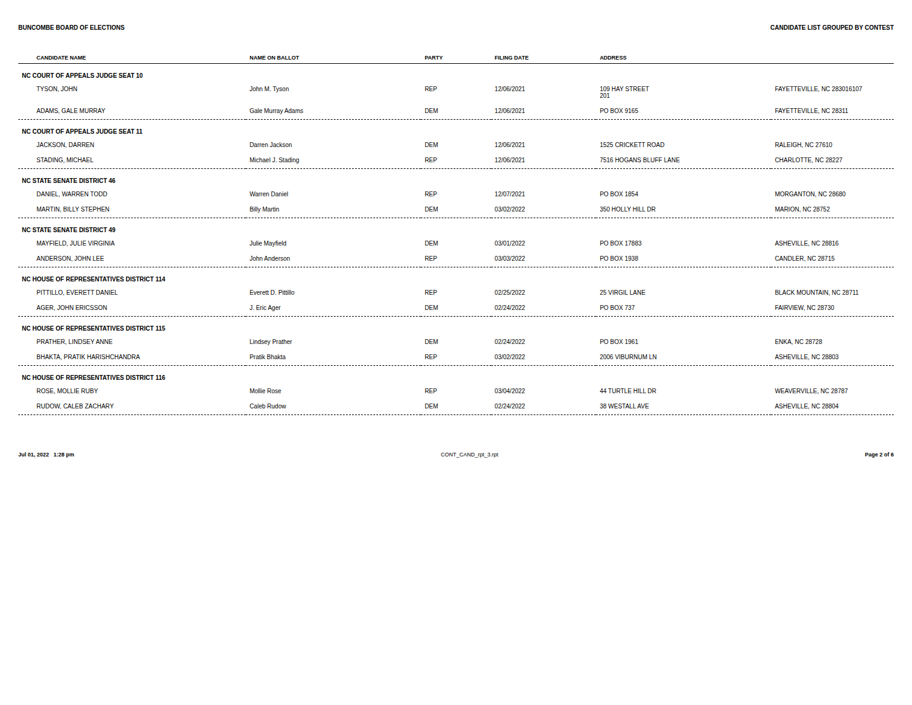BUNCOMBE BOARD OF ELECTIONS CANDIDATE LIST GROUPED BY CONTEST
| CANDIDATE NAME | NAME ON BALLOT | PARTY | FILING DATE | ADDRESS | |
| --- | --- | --- | --- | --- | --- |
| NC COURT OF APPEALS JUDGE SEAT 10 |
| TYSON, JOHN | John M. Tyson | REP | 12/06/2021 | 109 HAY STREET 201 | FAYETTEVILLE, NC 283016107 |
| ADAMS, GALE MURRAY | Gale Murray Adams | DEM | 12/06/2021 | PO BOX 9165 | FAYETTEVILLE, NC 28311 |
| NC COURT OF APPEALS JUDGE SEAT 11 |
| JACKSON, DARREN | Darren Jackson | DEM | 12/06/2021 | 1525 CRICKETT ROAD | RALEIGH, NC 27610 |
| STADING, MICHAEL | Michael J. Stading | REP | 12/06/2021 | 7516 HOGANS BLUFF LANE | CHARLOTTE, NC 28227 |
| NC STATE SENATE DISTRICT 46 |
| DANIEL, WARREN TODD | Warren Daniel | REP | 12/07/2021 | PO BOX 1854 | MORGANTON, NC 28680 |
| MARTIN, BILLY STEPHEN | Billy Martin | DEM | 03/02/2022 | 350 HOLLY HILL DR | MARION, NC 28752 |
| NC STATE SENATE DISTRICT 49 |
| MAYFIELD, JULIE VIRGINIA | Julie Mayfield | DEM | 03/01/2022 | PO BOX 17883 | ASHEVILLE, NC 28816 |
| ANDERSON, JOHN LEE | John Anderson | REP | 03/03/2022 | PO BOX 1938 | CANDLER, NC 28715 |
| NC HOUSE OF REPRESENTATIVES DISTRICT 114 |
| PITTILLO, EVERETT DANIEL | Everett D. Pittillo | REP | 02/25/2022 | 25 VIRGIL LANE | BLACK MOUNTAIN, NC 28711 |
| AGER, JOHN ERICSSON | J. Eric Ager | DEM | 02/24/2022 | PO BOX 737 | FAIRVIEW, NC 28730 |
| NC HOUSE OF REPRESENTATIVES DISTRICT 115 |
| PRATHER, LINDSEY ANNE | Lindsey Prather | DEM | 02/24/2022 | PO BOX 1961 | ENKA, NC 28728 |
| BHAKTA, PRATIK HARISHCHANDRA | Pratik Bhakta | REP | 03/02/2022 | 2006 VIBURNUM LN | ASHEVILLE, NC 28803 |
| NC HOUSE OF REPRESENTATIVES DISTRICT 116 |
| ROSE, MOLLIE RUBY | Mollie Rose | REP | 03/04/2022 | 44 TURTLE HILL DR | WEAVERVILLE, NC 28787 |
| RUDOW, CALEB ZACHARY | Caleb Rudow | DEM | 02/24/2022 | 38 WESTALL AVE | ASHEVILLE, NC 28804 |
Jul 01, 2022 1:28 pm CONT_CAND_rpt_3.rpt Page 2 of 6